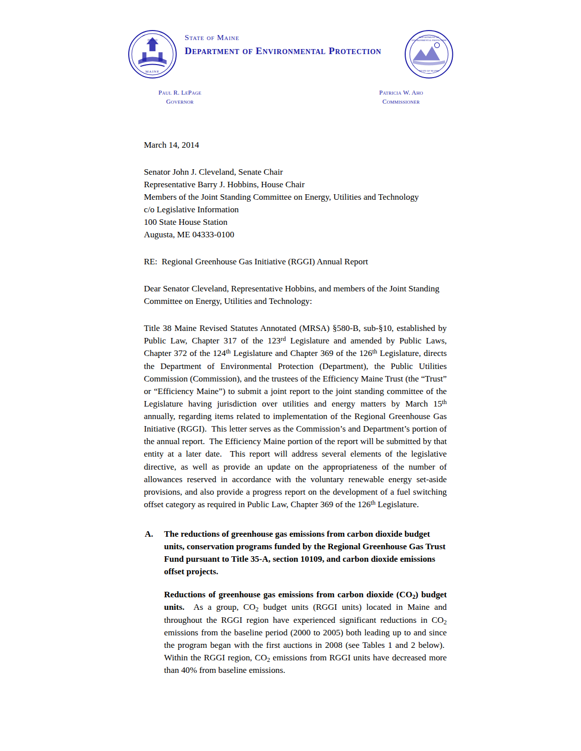MAINE DIRIGO
State of Maine
Department of Environmental Protection
DEPARTMENT OF ENVIRONMENTAL PROTECTION STATE OF MAINE
Paul R. LePage Governor
Patricia W. Aho Commissioner
March 14, 2014
Senator John J. Cleveland, Senate Chair
Representative Barry J. Hobbins, House Chair
Members of the Joint Standing Committee on Energy, Utilities and Technology
c/o Legislative Information
100 State House Station
Augusta, ME 04333-0100
RE: Regional Greenhouse Gas Initiative (RGGI) Annual Report
Dear Senator Cleveland, Representative Hobbins, and members of the Joint Standing Committee on Energy, Utilities and Technology:
Title 38 Maine Revised Statutes Annotated (MRSA) §580-B, sub-§10, established by Public Law, Chapter 317 of the 123rd Legislature and amended by Public Laws, Chapter 372 of the 124th Legislature and Chapter 369 of the 126th Legislature, directs the Department of Environmental Protection (Department), the Public Utilities Commission (Commission), and the trustees of the Efficiency Maine Trust (the “Trust” or “Efficiency Maine”) to submit a joint report to the joint standing committee of the Legislature having jurisdiction over utilities and energy matters by March 15th annually, regarding items related to implementation of the Regional Greenhouse Gas Initiative (RGGI). This letter serves as the Commission’s and Department’s portion of the annual report. The Efficiency Maine portion of the report will be submitted by that entity at a later date. This report will address several elements of the legislative directive, as well as provide an update on the appropriateness of the number of allowances reserved in accordance with the voluntary renewable energy set-aside provisions, and also provide a progress report on the development of a fuel switching offset category as required in Public Law, Chapter 369 of the 126th Legislature.
The reductions of greenhouse gas emissions from carbon dioxide budget units, conservation programs funded by the Regional Greenhouse Gas Trust Fund pursuant to Title 35-A, section 10109, and carbon dioxide emissions offset projects.
Reductions of greenhouse gas emissions from carbon dioxide (CO2) budget units. As a group, CO2 budget units (RGGI units) located in Maine and throughout the RGGI region have experienced significant reductions in CO2 emissions from the baseline period (2000 to 2005) both leading up to and since the program began with the first auctions in 2008 (see Tables 1 and 2 below). Within the RGGI region, CO2 emissions from RGGI units have decreased more than 40% from baseline emissions.